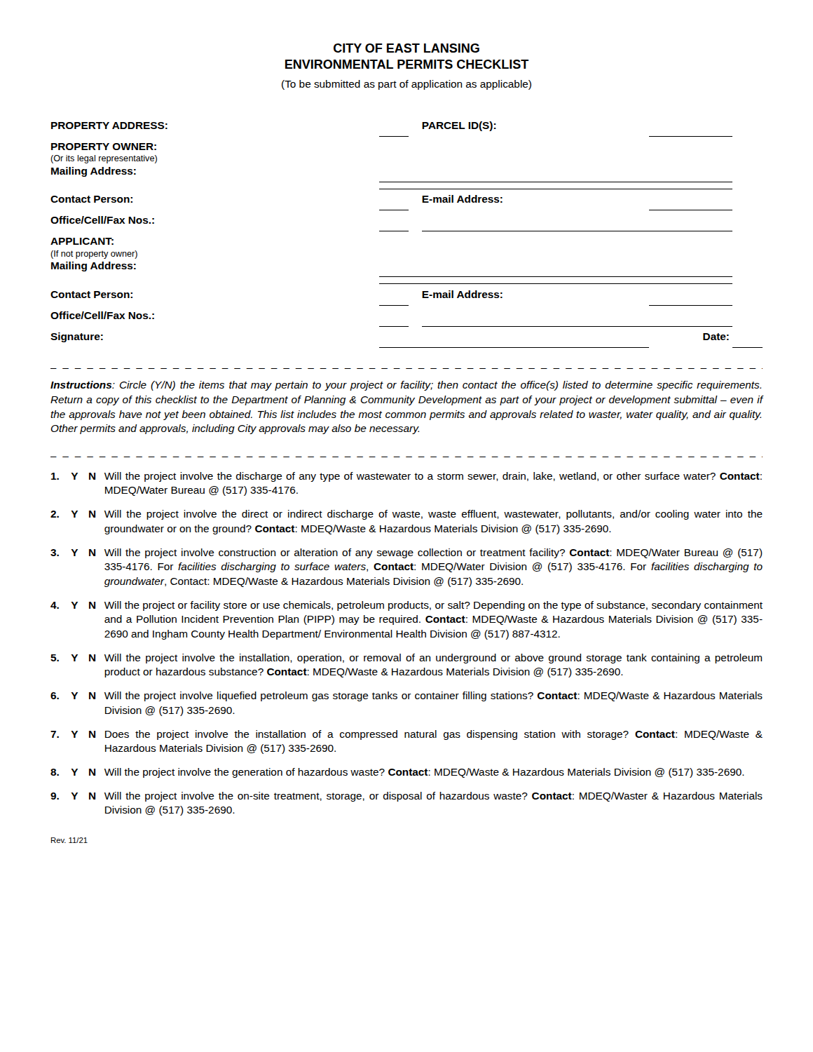CITY OF EAST LANSING
ENVIRONMENTAL PERMITS CHECKLIST
(To be submitted as part of application as applicable)
| PROPERTY ADDRESS: | | | PARCEL ID(S): | |
| PROPERTY OWNER: (Or its legal representative) Mailing Address: | |
| Contact Person: | | | E-mail Address: | |
| Office/Cell/Fax Nos.: | | | | |
| APPLICANT: (If not property owner) Mailing Address: | |
| Contact Person: | | | E-mail Address: | |
| Office/Cell/Fax Nos.: | | | | |
| Signature: | | Date: | |
_ _ _ _ _ _ _ _ _ _ _ _ _ _ _ _ _ _ _ _ _ _ _ _ _ _ _ _ _ _ _ _ _ _ _ _ _ _ _ _ _ _ _ _ _ _ _ _ _ _ _ _ _ _ _ _ _ _ _ _ _ _
Instructions: Circle (Y/N) the items that may pertain to your project or facility; then contact the office(s) listed to determine specific requirements. Return a copy of this checklist to the Department of Planning & Community Development as part of your project or development submittal – even if the approvals have not yet been obtained. This list includes the most common permits and approvals related to waster, water quality, and air quality. Other permits and approvals, including City approvals may also be necessary.
_ _ _ _ _ _ _ _ _ _ _ _ _ _ _ _ _ _ _ _ _ _ _ _ _ _ _ _ _ _ _ _ _ _ _ _ _ _ _ _ _ _ _ _ _ _ _ _ _ _ _ _ _ _ _ _ _ _ _ _ _ _
1. Y N Will the project involve the discharge of any type of wastewater to a storm sewer, drain, lake, wetland, or other surface water? Contact: MDEQ/Water Bureau @ (517) 335-4176.
2. Y N Will the project involve the direct or indirect discharge of waste, waste effluent, wastewater, pollutants, and/or cooling water into the groundwater or on the ground? Contact: MDEQ/Waste & Hazardous Materials Division @ (517) 335-2690.
3. Y N Will the project involve construction or alteration of any sewage collection or treatment facility? Contact: MDEQ/Water Bureau @ (517) 335-4176. For facilities discharging to surface waters, Contact: MDEQ/Water Division @ (517) 335-4176. For facilities discharging to groundwater, Contact: MDEQ/Waste & Hazardous Materials Division @ (517) 335-2690.
4. Y N Will the project or facility store or use chemicals, petroleum products, or salt? Depending on the type of substance, secondary containment and a Pollution Incident Prevention Plan (PIPP) may be required. Contact: MDEQ/Waste & Hazardous Materials Division @ (517) 335-2690 and Ingham County Health Department/ Environmental Health Division @ (517) 887-4312.
5. Y N Will the project involve the installation, operation, or removal of an underground or above ground storage tank containing a petroleum product or hazardous substance? Contact: MDEQ/Waste & Hazardous Materials Division @ (517) 335-2690.
6. Y N Will the project involve liquefied petroleum gas storage tanks or container filling stations? Contact: MDEQ/Waste & Hazardous Materials Division @ (517) 335-2690.
7. Y N Does the project involve the installation of a compressed natural gas dispensing station with storage? Contact: MDEQ/Waste & Hazardous Materials Division @ (517) 335-2690.
8. Y N Will the project involve the generation of hazardous waste? Contact: MDEQ/Waste & Hazardous Materials Division @ (517) 335-2690.
9. Y N Will the project involve the on-site treatment, storage, or disposal of hazardous waste? Contact: MDEQ/Waster & Hazardous Materials Division @ (517) 335-2690.
Rev. 11/21